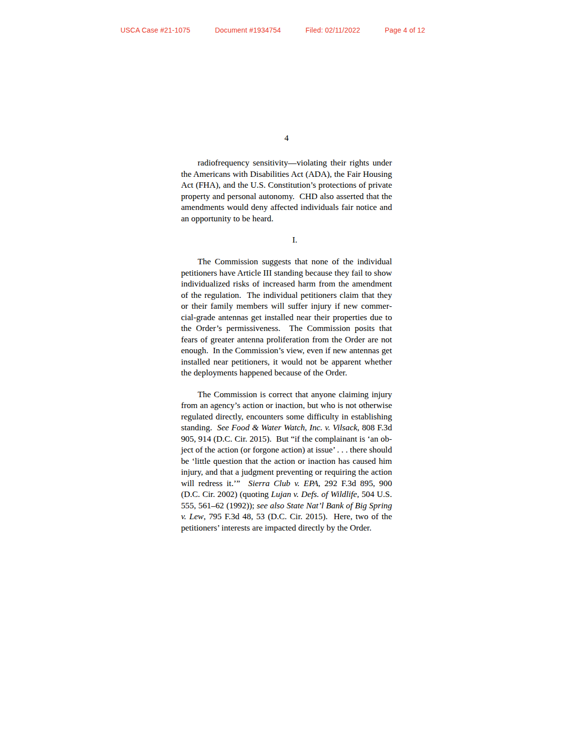USCA Case #21-1075 Document #1934754 Filed: 02/11/2022 Page 4 of 12
4
radiofrequency sensitivity—violating their rights under the Americans with Disabilities Act (ADA), the Fair Housing Act (FHA), and the U.S. Constitution’s protections of private property and personal autonomy. CHD also asserted that the amendments would deny affected individuals fair notice and an opportunity to be heard.
I.
The Commission suggests that none of the individual petitioners have Article III standing because they fail to show individualized risks of increased harm from the amendment of the regulation. The individual petitioners claim that they or their family members will suffer injury if new commercial-grade antennas get installed near their properties due to the Order’s permissiveness. The Commission posits that fears of greater antenna proliferation from the Order are not enough. In the Commission’s view, even if new antennas get installed near petitioners, it would not be apparent whether the deployments happened because of the Order.
The Commission is correct that anyone claiming injury from an agency’s action or inaction, but who is not otherwise regulated directly, encounters some difficulty in establishing standing. See Food & Water Watch, Inc. v. Vilsack, 808 F.3d 905, 914 (D.C. Cir. 2015). But “if the complainant is ‘an object of the action (or forgone action) at issue’ . . . there should be ‘little question that the action or inaction has caused him injury, and that a judgment preventing or requiring the action will redress it.’” Sierra Club v. EPA, 292 F.3d 895, 900 (D.C. Cir. 2002) (quoting Lujan v. Defs. of Wildlife, 504 U.S. 555, 561–62 (1992)); see also State Nat’l Bank of Big Spring v. Lew, 795 F.3d 48, 53 (D.C. Cir. 2015). Here, two of the petitioners’ interests are impacted directly by the Order.